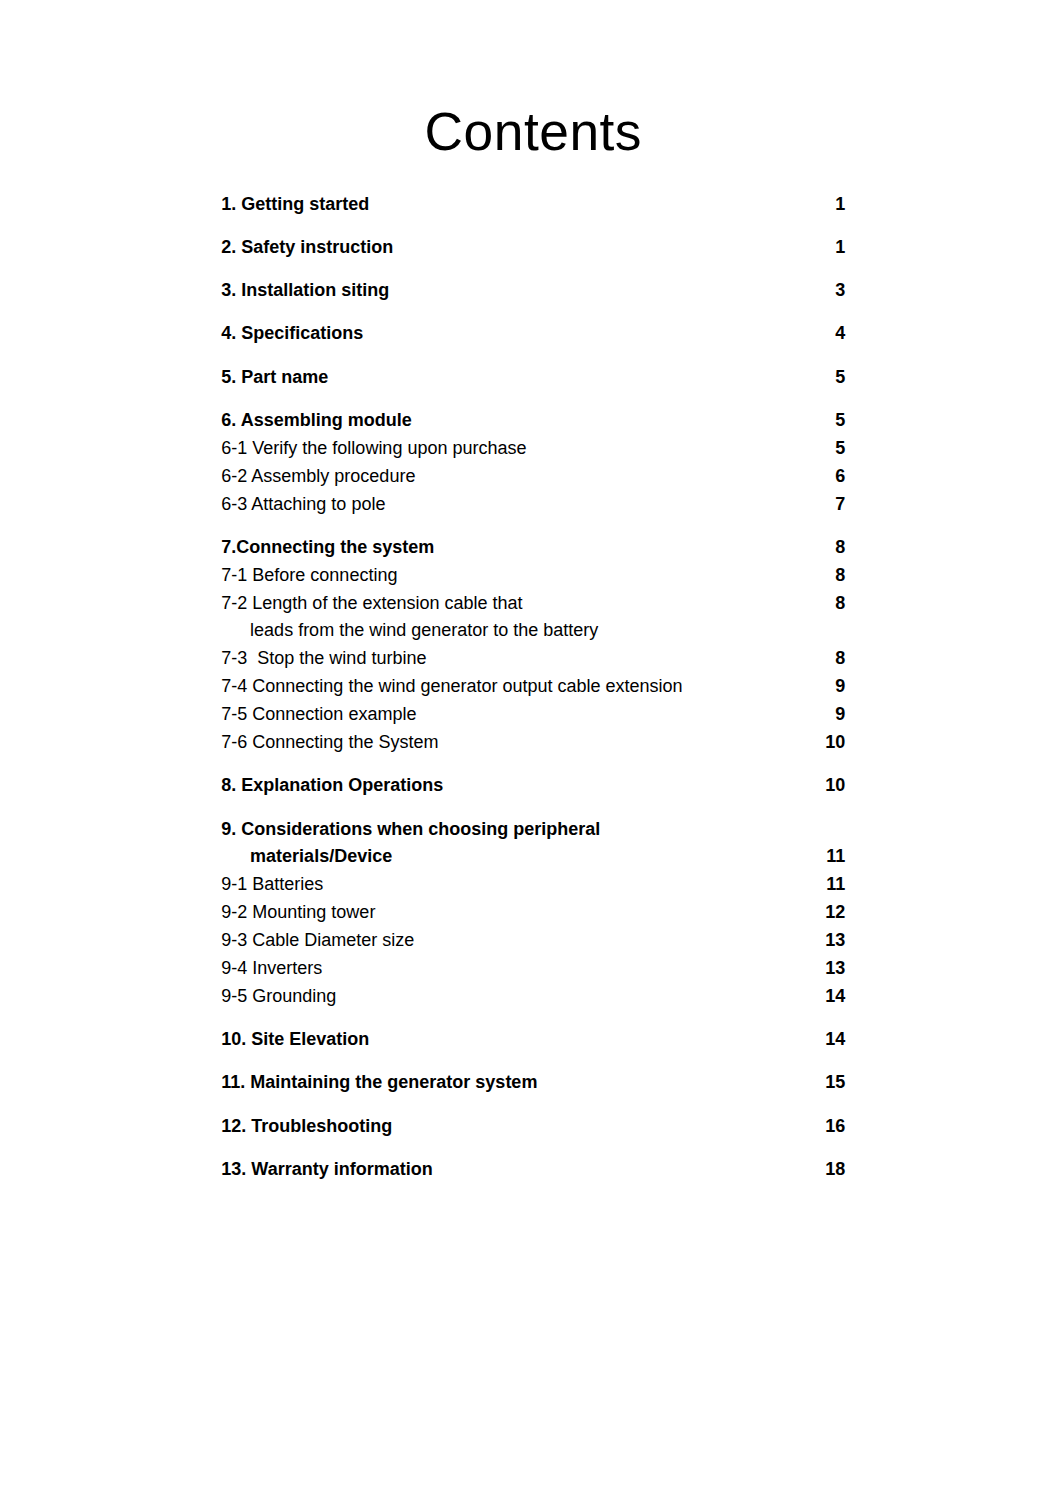Contents
| 1. Getting started | 1 |
| 2. Safety instruction | 1 |
| 3. Installation siting | 3 |
| 4. Specifications | 4 |
| 5. Part name | 5 |
| 6. Assembling module 6-1 Verify the following upon purchase 6-2 Assembly procedure 6-3 Attaching to pole | 5 5 6 7 |
| 7.Connecting the system 7-1 Before connecting 7-2 Length of the extension cable that leads from the wind generator to the battery 7-3 Stop the wind turbine 7-4 Connecting the wind generator output cable extension 7-5 Connection example 7-6 Connecting the System | 8 8 8 8 9 9 10 |
| 8. Explanation Operations | 10 |
| 9. Considerations when choosing peripheral materials/Device 9-1 Batteries 9-2 Mounting tower 9-3 Cable Diameter size 9-4 Inverters 9-5 Grounding | 11 11 12 13 13 14 |
| 10. Site Elevation | 14 |
| 11. Maintaining the generator system | 15 |
| 12. Troubleshooting | 16 |
| 13. Warranty information | 18 |